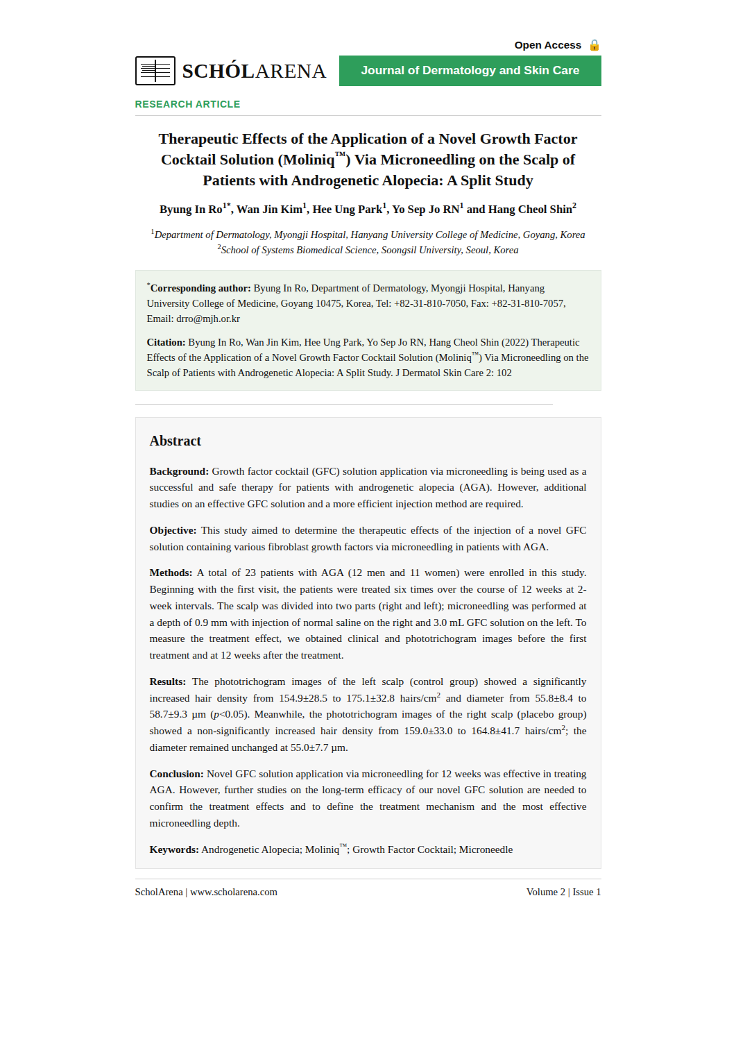Open Access 🔒
SCHÓL ARENA
Journal of Dermatology and Skin Care
RESEARCH ARTICLE
Therapeutic Effects of the Application of a Novel Growth Factor Cocktail Solution (Moliniq™) Via Microneedling on the Scalp of Patients with Androgenetic Alopecia: A Split Study
Byung In Ro1*, Wan Jin Kim1, Hee Ung Park1, Yo Sep Jo RN1 and Hang Cheol Shin2
1Department of Dermatology, Myongji Hospital, Hanyang University College of Medicine, Goyang, Korea
2School of Systems Biomedical Science, Soongsil University, Seoul, Korea
*Corresponding author: Byung In Ro, Department of Dermatology, Myongji Hospital, Hanyang University College of Medicine, Goyang 10475, Korea, Tel: +82-31-810-7050, Fax: +82-31-810-7057, Email: drro@mjh.or.kr
Citation: Byung In Ro, Wan Jin Kim, Hee Ung Park, Yo Sep Jo RN, Hang Cheol Shin (2022) Therapeutic Effects of the Application of a Novel Growth Factor Cocktail Solution (Moliniq™) Via Microneedling on the Scalp of Patients with Androgenetic Alopecia: A Split Study. J Dermatol Skin Care 2: 102
Abstract
Background: Growth factor cocktail (GFC) solution application via microneedling is being used as a successful and safe therapy for patients with androgenetic alopecia (AGA). However, additional studies on an effective GFC solution and a more efficient injection method are required.
Objective: This study aimed to determine the therapeutic effects of the injection of a novel GFC solution containing various fibroblast growth factors via microneedling in patients with AGA.
Methods: A total of 23 patients with AGA (12 men and 11 women) were enrolled in this study. Beginning with the first visit, the patients were treated six times over the course of 12 weeks at 2-week intervals. The scalp was divided into two parts (right and left); microneedling was performed at a depth of 0.9 mm with injection of normal saline on the right and 3.0 mL GFC solution on the left. To measure the treatment effect, we obtained clinical and phototrichogram images before the first treatment and at 12 weeks after the treatment.
Results: The phototrichogram images of the left scalp (control group) showed a significantly increased hair density from 154.9±28.5 to 175.1±32.8 hairs/cm2 and diameter from 55.8±8.4 to 58.7±9.3 µm (p<0.05). Meanwhile, the phototrichogram images of the right scalp (placebo group) showed a non-significantly increased hair density from 159.0±33.0 to 164.8±41.7 hairs/cm2; the diameter remained unchanged at 55.0±7.7 µm.
Conclusion: Novel GFC solution application via microneedling for 12 weeks was effective in treating AGA. However, further studies on the long-term efficacy of our novel GFC solution are needed to confirm the treatment effects and to define the treatment mechanism and the most effective microneedling depth.
Keywords: Androgenetic Alopecia; Moliniq™; Growth Factor Cocktail; Microneedle
ScholArena | www.scholarena.com
Volume 2 | Issue 1